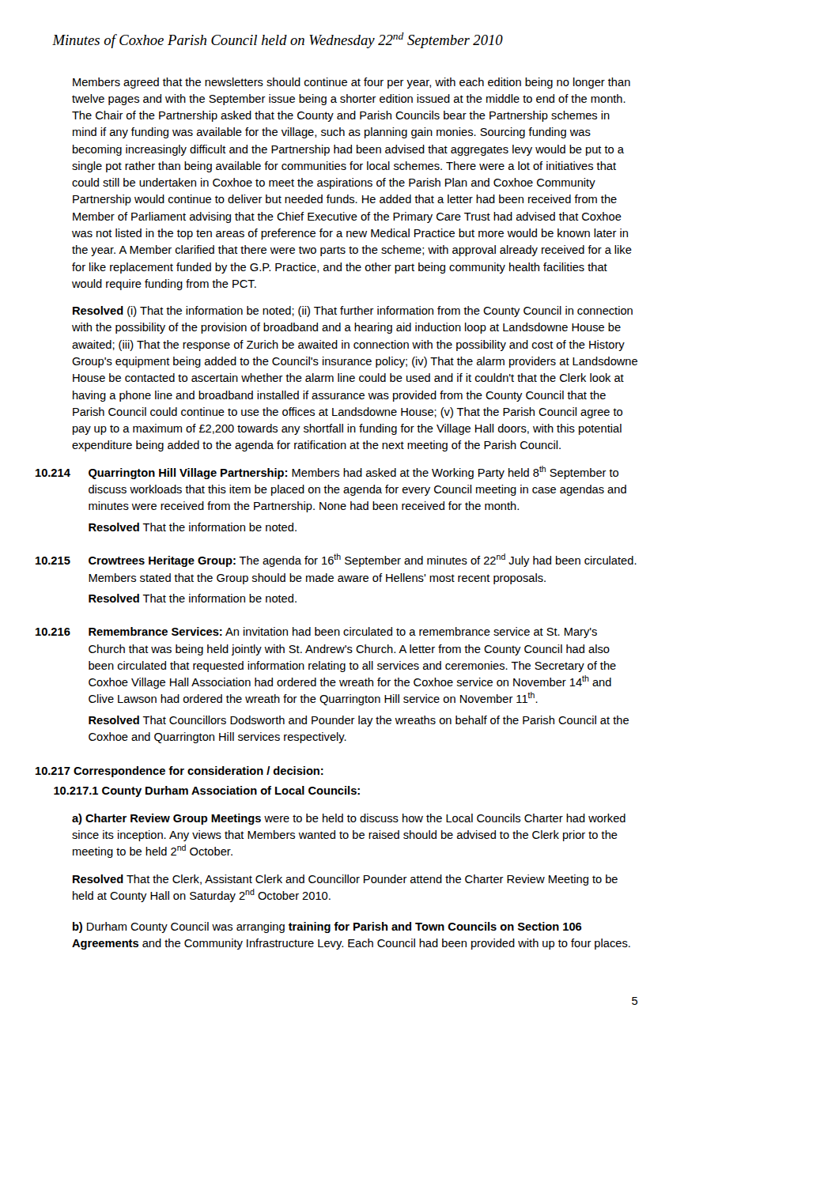Minutes of Coxhoe Parish Council held on Wednesday 22nd September 2010
Members agreed that the newsletters should continue at four per year, with each edition being no longer than twelve pages and with the September issue being a shorter edition issued at the middle to end of the month. The Chair of the Partnership asked that the County and Parish Councils bear the Partnership schemes in mind if any funding was available for the village, such as planning gain monies. Sourcing funding was becoming increasingly difficult and the Partnership had been advised that aggregates levy would be put to a single pot rather than being available for communities for local schemes. There were a lot of initiatives that could still be undertaken in Coxhoe to meet the aspirations of the Parish Plan and Coxhoe Community Partnership would continue to deliver but needed funds. He added that a letter had been received from the Member of Parliament advising that the Chief Executive of the Primary Care Trust had advised that Coxhoe was not listed in the top ten areas of preference for a new Medical Practice but more would be known later in the year. A Member clarified that there were two parts to the scheme; with approval already received for a like for like replacement funded by the G.P. Practice, and the other part being community health facilities that would require funding from the PCT.
Resolved (i) That the information be noted; (ii) That further information from the County Council in connection with the possibility of the provision of broadband and a hearing aid induction loop at Landsdowne House be awaited; (iii) That the response of Zurich be awaited in connection with the possibility and cost of the History Group's equipment being added to the Council's insurance policy; (iv) That the alarm providers at Landsdowne House be contacted to ascertain whether the alarm line could be used and if it couldn't that the Clerk look at having a phone line and broadband installed if assurance was provided from the County Council that the Parish Council could continue to use the offices at Landsdowne House; (v) That the Parish Council agree to pay up to a maximum of £2,200 towards any shortfall in funding for the Village Hall doors, with this potential expenditure being added to the agenda for ratification at the next meeting of the Parish Council.
10.214
Quarrington Hill Village Partnership: Members had asked at the Working Party held 8th September to discuss workloads that this item be placed on the agenda for every Council meeting in case agendas and minutes were received from the Partnership. None had been received for the month.
Resolved That the information be noted.
10.215
Crowtrees Heritage Group: The agenda for 16th September and minutes of 22nd July had been circulated. Members stated that the Group should be made aware of Hellens' most recent proposals.
Resolved That the information be noted.
10.216
Remembrance Services: An invitation had been circulated to a remembrance service at St. Mary's Church that was being held jointly with St. Andrew's Church. A letter from the County Council had also been circulated that requested information relating to all services and ceremonies. The Secretary of the Coxhoe Village Hall Association had ordered the wreath for the Coxhoe service on November 14th and Clive Lawson had ordered the wreath for the Quarrington Hill service on November 11th.
Resolved That Councillors Dodsworth and Pounder lay the wreaths on behalf of the Parish Council at the Coxhoe and Quarrington Hill services respectively.
10.217 Correspondence for consideration / decision:
10.217.1 County Durham Association of Local Councils:
a) Charter Review Group Meetings were to be held to discuss how the Local Councils Charter had worked since its inception. Any views that Members wanted to be raised should be advised to the Clerk prior to the meeting to be held 2nd October.
Resolved That the Clerk, Assistant Clerk and Councillor Pounder attend the Charter Review Meeting to be held at County Hall on Saturday 2nd October 2010.
b) Durham County Council was arranging training for Parish and Town Councils on Section 106 Agreements and the Community Infrastructure Levy. Each Council had been provided with up to four places.
5